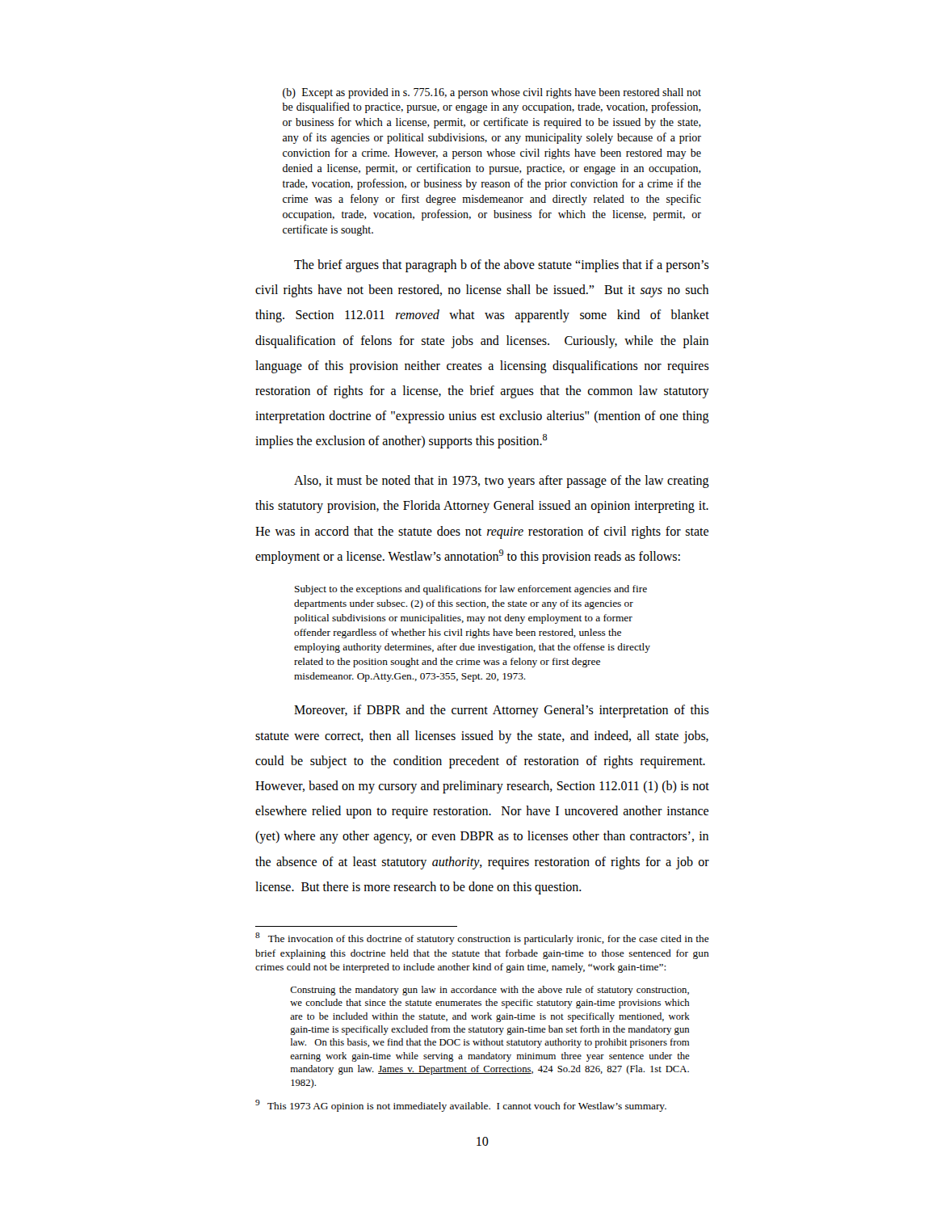(b) Except as provided in s. 775.16, a person whose civil rights have been restored shall not be disqualified to practice, pursue, or engage in any occupation, trade, vocation, profession, or business for which a license, permit, or certificate is required to be issued by the state, any of its agencies or political subdivisions, or any municipality solely because of a prior conviction for a crime. However, a person whose civil rights have been restored may be denied a license, permit, or certification to pursue, practice, or engage in an occupation, trade, vocation, profession, or business by reason of the prior conviction for a crime if the crime was a felony or first degree misdemeanor and directly related to the specific occupation, trade, vocation, profession, or business for which the license, permit, or certificate is sought.
The brief argues that paragraph b of the above statute “implies that if a person’s civil rights have not been restored, no license shall be issued.” But it says no such thing. Section 112.011 removed what was apparently some kind of blanket disqualification of felons for state jobs and licenses. Curiously, while the plain language of this provision neither creates a licensing disqualifications nor requires restoration of rights for a license, the brief argues that the common law statutory interpretation doctrine of "expressio unius est exclusio alterius" (mention of one thing implies the exclusion of another) supports this position.8
Also, it must be noted that in 1973, two years after passage of the law creating this statutory provision, the Florida Attorney General issued an opinion interpreting it. He was in accord that the statute does not require restoration of civil rights for state employment or a license. Westlaw’s annotation9 to this provision reads as follows:
Subject to the exceptions and qualifications for law enforcement agencies and fire departments under subsec. (2) of this section, the state or any of its agencies or political subdivisions or municipalities, may not deny employment to a former offender regardless of whether his civil rights have been restored, unless the employing authority determines, after due investigation, that the offense is directly related to the position sought and the crime was a felony or first degree misdemeanor. Op.Atty.Gen., 073-355, Sept. 20, 1973.
Moreover, if DBPR and the current Attorney General’s interpretation of this statute were correct, then all licenses issued by the state, and indeed, all state jobs, could be subject to the condition precedent of restoration of rights requirement. However, based on my cursory and preliminary research, Section 112.011 (1) (b) is not elsewhere relied upon to require restoration. Nor have I uncovered another instance (yet) where any other agency, or even DBPR as to licenses other than contractors’, in the absence of at least statutory authority, requires restoration of rights for a job or license. But there is more research to be done on this question.
8 The invocation of this doctrine of statutory construction is particularly ironic, for the case cited in the brief explaining this doctrine held that the statute that forbade gain-time to those sentenced for gun crimes could not be interpreted to include another kind of gain time, namely, “work gain-time”:
Construing the mandatory gun law in accordance with the above rule of statutory construction, we conclude that since the statute enumerates the specific statutory gain-time provisions which are to be included within the statute, and work gain-time is not specifically mentioned, work gain-time is specifically excluded from the statutory gain-time ban set forth in the mandatory gun law. On this basis, we find that the DOC is without statutory authority to prohibit prisoners from earning work gain-time while serving a mandatory minimum three year sentence under the mandatory gun law. James v. Department of Corrections, 424 So.2d 826, 827 (Fla. 1st DCA. 1982).
9 This 1973 AG opinion is not immediately available. I cannot vouch for Westlaw’s summary.
10